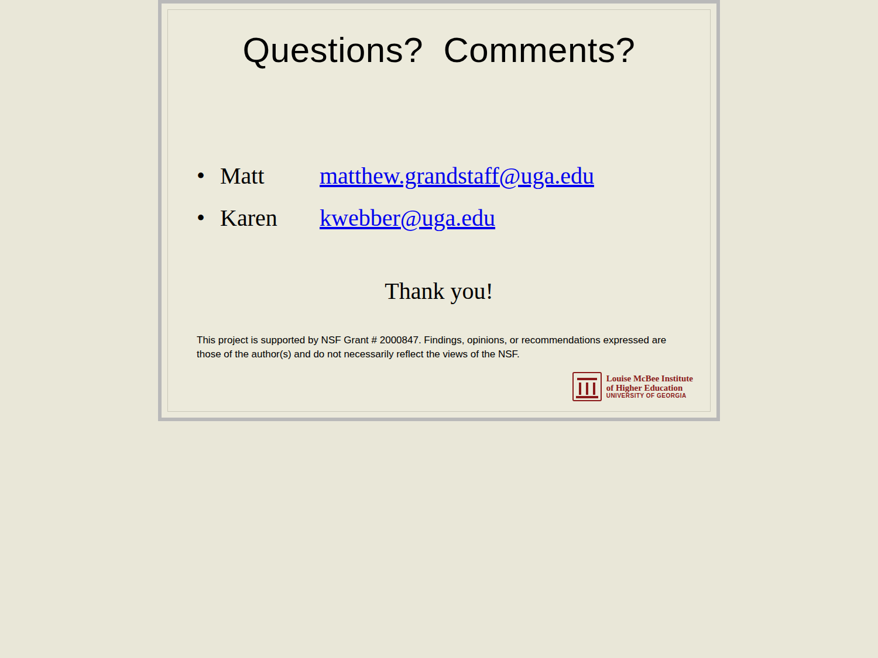Questions? Comments?
Matt matthew.grandstaff@uga.edu
Karen kwebber@uga.edu
Thank you!
This project is supported by NSF Grant # 2000847. Findings, opinions, or recommendations expressed are those of the author(s) and do not necessarily reflect the views of the NSF.
Louise McBee Institute
of Higher Education
UNIVERSITY OF GEORGIA